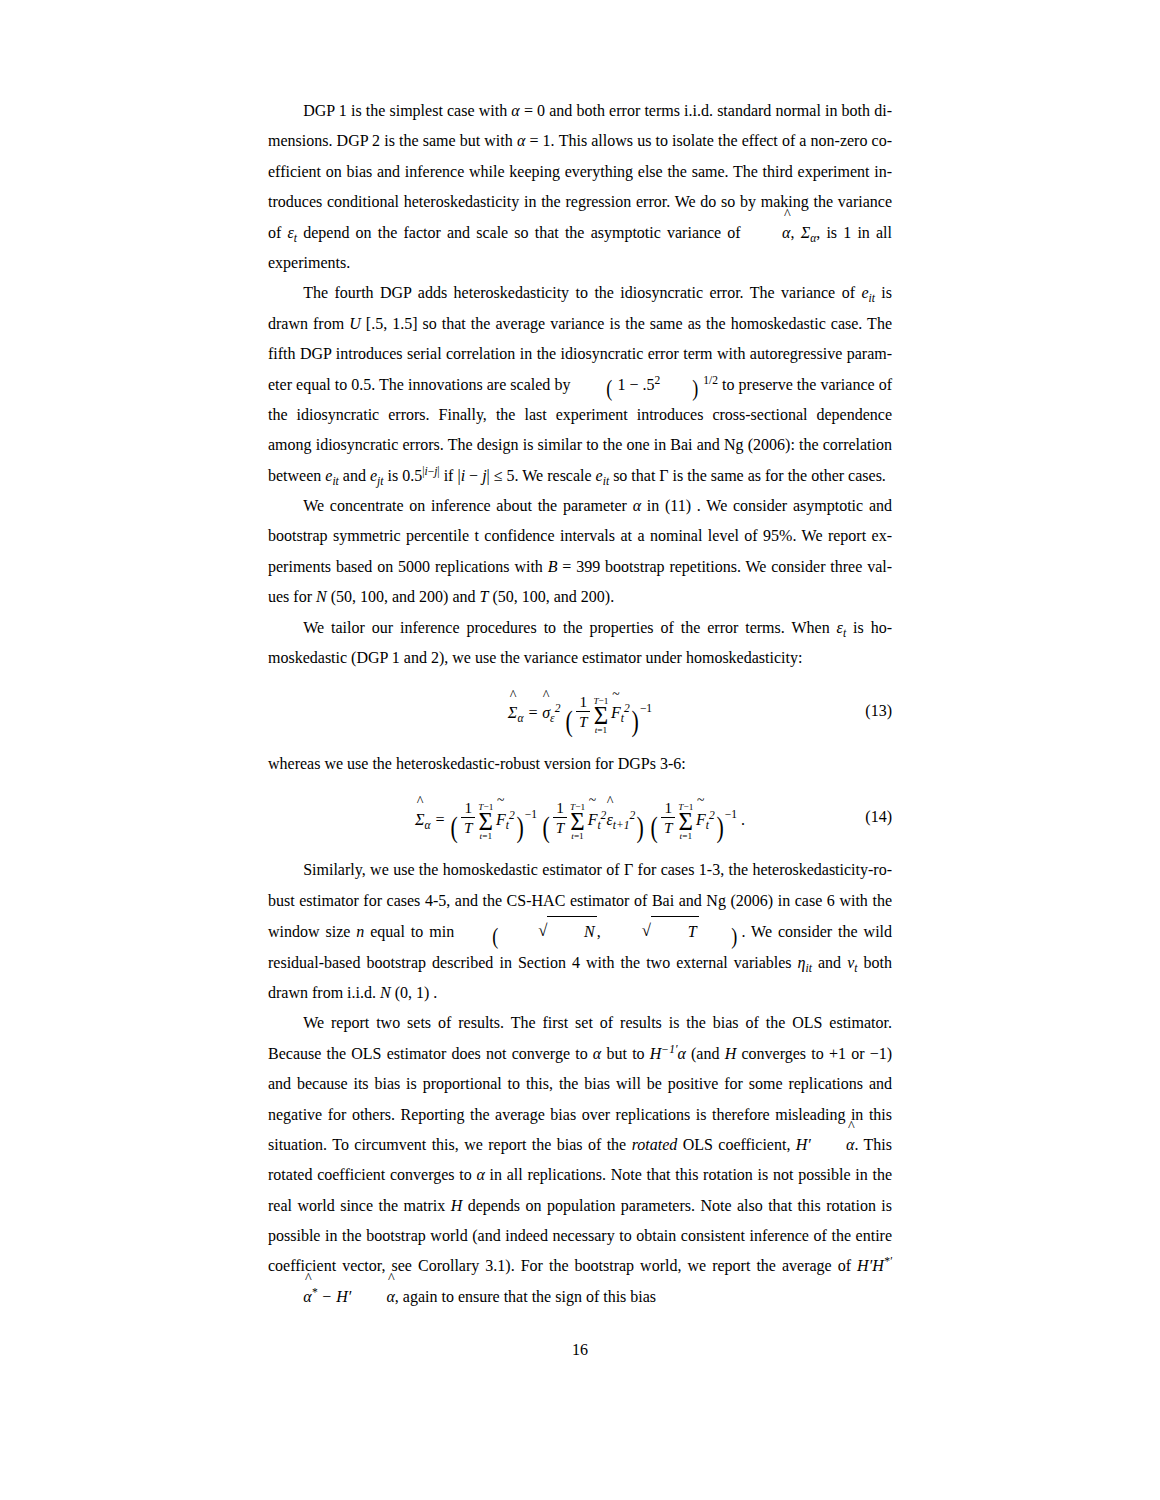DGP 1 is the simplest case with α = 0 and both error terms i.i.d. standard normal in both dimensions. DGP 2 is the same but with α = 1. This allows us to isolate the effect of a non-zero coefficient on bias and inference while keeping everything else the same. The third experiment introduces conditional heteroskedasticity in the regression error. We do so by making the variance of εt depend on the factor and scale so that the asymptotic variance of α, Σα, is 1 in all experiments.
The fourth DGP adds heteroskedasticity to the idiosyncratic error. The variance of eit is drawn from U [.5, 1.5] so that the average variance is the same as the homoskedastic case. The fifth DGP introduces serial correlation in the idiosyncratic error term with autoregressive parameter equal to 0.5. The innovations are scaled by (1 − .52)1/2 to preserve the variance of the idiosyncratic errors. Finally, the last experiment introduces cross-sectional dependence among idiosyncratic errors. The design is similar to the one in Bai and Ng (2006): the correlation between eit and ejt is 0.5|i−j| if |i − j| ≤ 5. We rescale eit so that Γ is the same as for the other cases.
We concentrate on inference about the parameter α in (11) . We consider asymptotic and bootstrap symmetric percentile t confidence intervals at a nominal level of 95%. We report experiments based on 5000 replications with B = 399 bootstrap repetitions. We consider three values for N (50, 100, and 200) and T (50, 100, and 200).
We tailor our inference procedures to the properties of the error terms. When εt is homoskedastic (DGP 1 and 2), we use the variance estimator under homoskedasticity:
Σα = σε2 (1 T T−1 Σt=1 Ft2)−1 (13)
whereas we use the heteroskedastic-robust version for DGPs 3-6:
Σα = (1 T T−1 Σt=1 Ft2)−1 (1 T T−1 Σt=1 Ft2εt+12) (1 T T−1 Σt=1 Ft2)−1 . (14)
Similarly, we use the homoskedastic estimator of Γ for cases 1-3, the heteroskedasticity-robust estimator for cases 4-5, and the CS-HAC estimator of Bai and Ng (2006) in case 6 with the window size n equal to min (N, T). We consider the wild residual-based bootstrap described in Section 4 with the two external variables ηit and vt both drawn from i.i.d. N (0, 1) .
We report two sets of results. The first set of results is the bias of the OLS estimator. Because the OLS estimator does not converge to α but to H−1′α (and H converges to +1 or −1) and because its bias is proportional to this, the bias will be positive for some replications and negative for others. Reporting the average bias over replications is therefore misleading in this situation. To circumvent this, we report the bias of the rotated OLS coefficient, H′α. This rotated coefficient converges to α in all replications. Note that this rotation is not possible in the real world since the matrix H depends on population parameters. Note also that this rotation is possible in the bootstrap world (and indeed necessary to obtain consistent inference of the entire coefficient vector, see Corollary 3.1). For the bootstrap world, we report the average of H′H*′α* − H′α, again to ensure that the sign of this bias
16